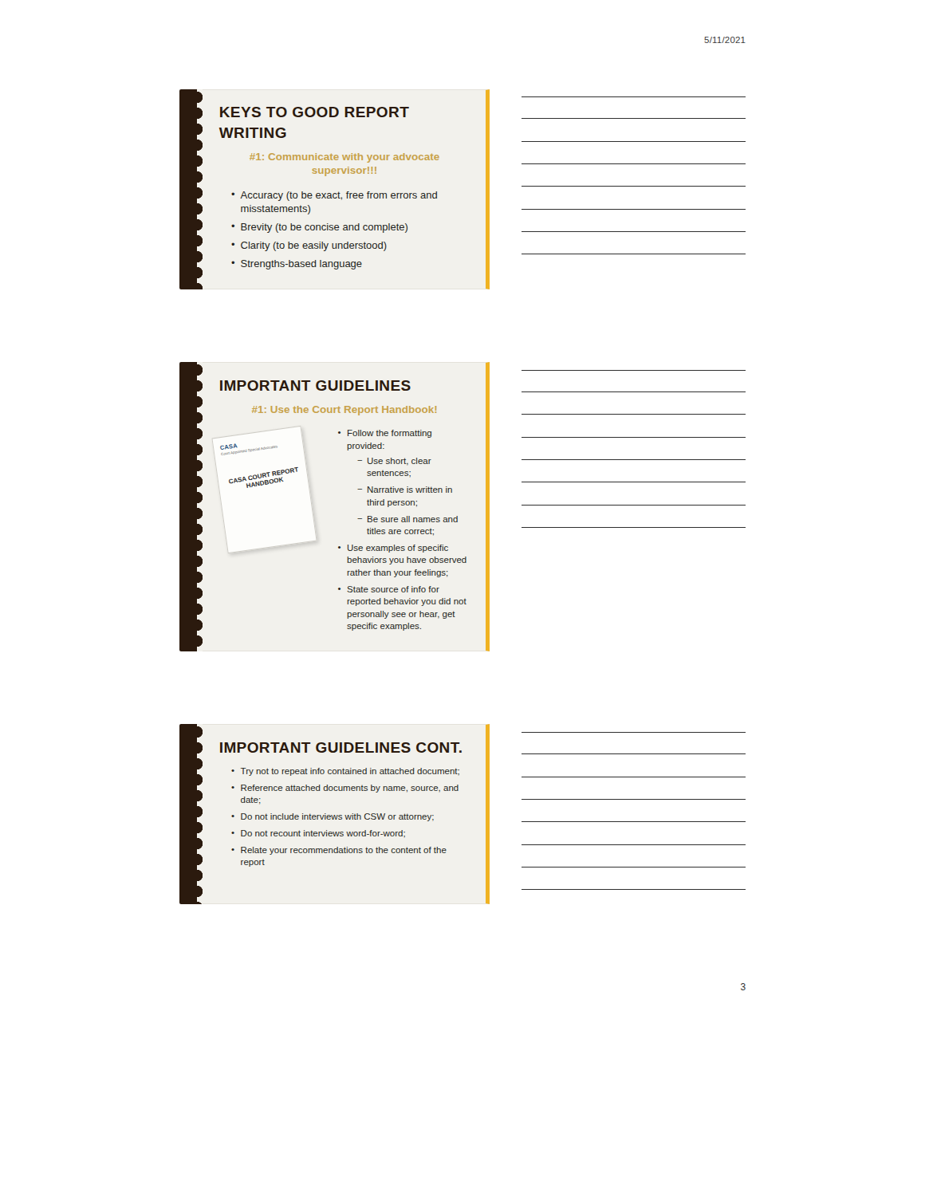5/11/2021
Keys to Good Report Writing
#1: Communicate with your advocate supervisor!!!
Accuracy (to be exact, free from errors and misstatements)
Brevity (to be concise and complete)
Clarity (to be easily understood)
Strengths-based language
Important Guidelines
#1: Use the Court Report Handbook!
CASACourt Appointed Special Advocates
CASA COURT REPORT
HANDBOOK
Follow the formatting provided:
Use short, clear sentences;
Narrative is written in third person;
Be sure all names and titles are correct;
Use examples of specific behaviors you have observed rather than your feelings;
State source of info for reported behavior you did not personally see or hear, get specific examples.
Important Guidelines Cont.
Try not to repeat info contained in attached document;
Reference attached documents by name, source, and date;
Do not include interviews with CSW or attorney;
Do not recount interviews word-for-word;
Relate your recommendations to the content of the report
3